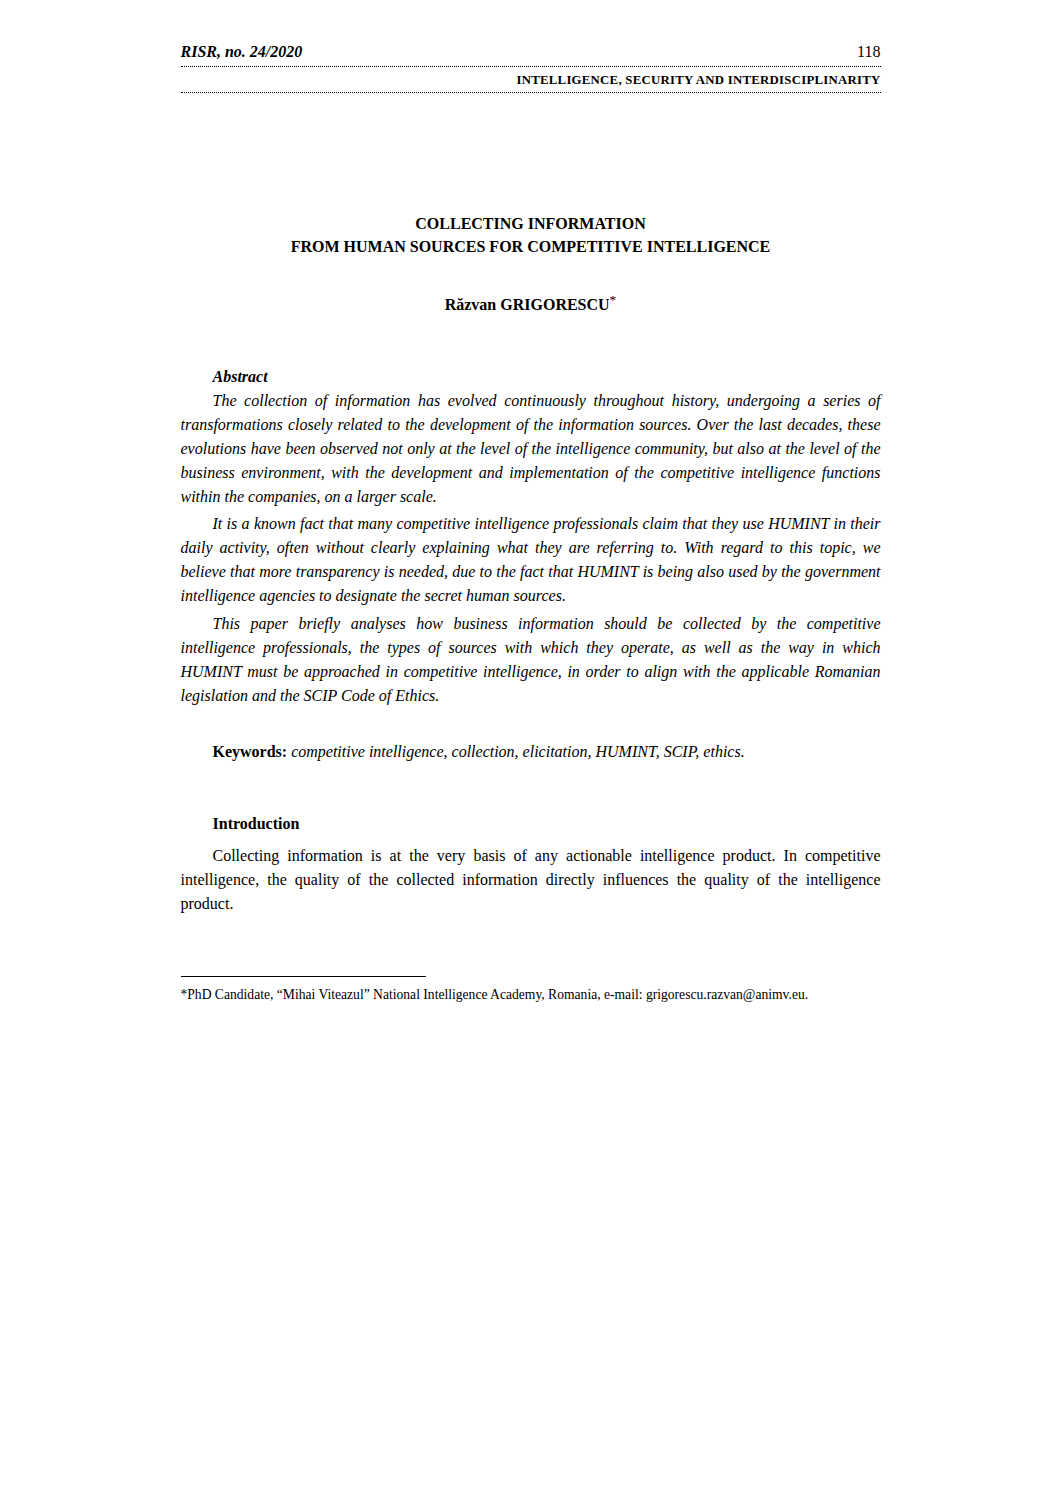RISR, no. 24/2020 118
INTELLIGENCE, SECURITY AND INTERDISCIPLINARITY
Collecting Information
from Human Sources for Competitive Intelligence
Răzvan GRIGORESCU*
Abstract
The collection of information has evolved continuously throughout history, undergoing a series of transformations closely related to the development of the information sources. Over the last decades, these evolutions have been observed not only at the level of the intelligence community, but also at the level of the business environment, with the development and implementation of the competitive intelligence functions within the companies, on a larger scale.
It is a known fact that many competitive intelligence professionals claim that they use HUMINT in their daily activity, often without clearly explaining what they are referring to. With regard to this topic, we believe that more transparency is needed, due to the fact that HUMINT is being also used by the government intelligence agencies to designate the secret human sources.
This paper briefly analyses how business information should be collected by the competitive intelligence professionals, the types of sources with which they operate, as well as the way in which HUMINT must be approached in competitive intelligence, in order to align with the applicable Romanian legislation and the SCIP Code of Ethics.
Keywords: competitive intelligence, collection, elicitation, HUMINT, SCIP, ethics.
Introduction
Collecting information is at the very basis of any actionable intelligence product. In competitive intelligence, the quality of the collected information directly influences the quality of the intelligence product.
*PhD Candidate, “Mihai Viteazul” National Intelligence Academy, Romania, e-mail: grigorescu.razvan@animv.eu.